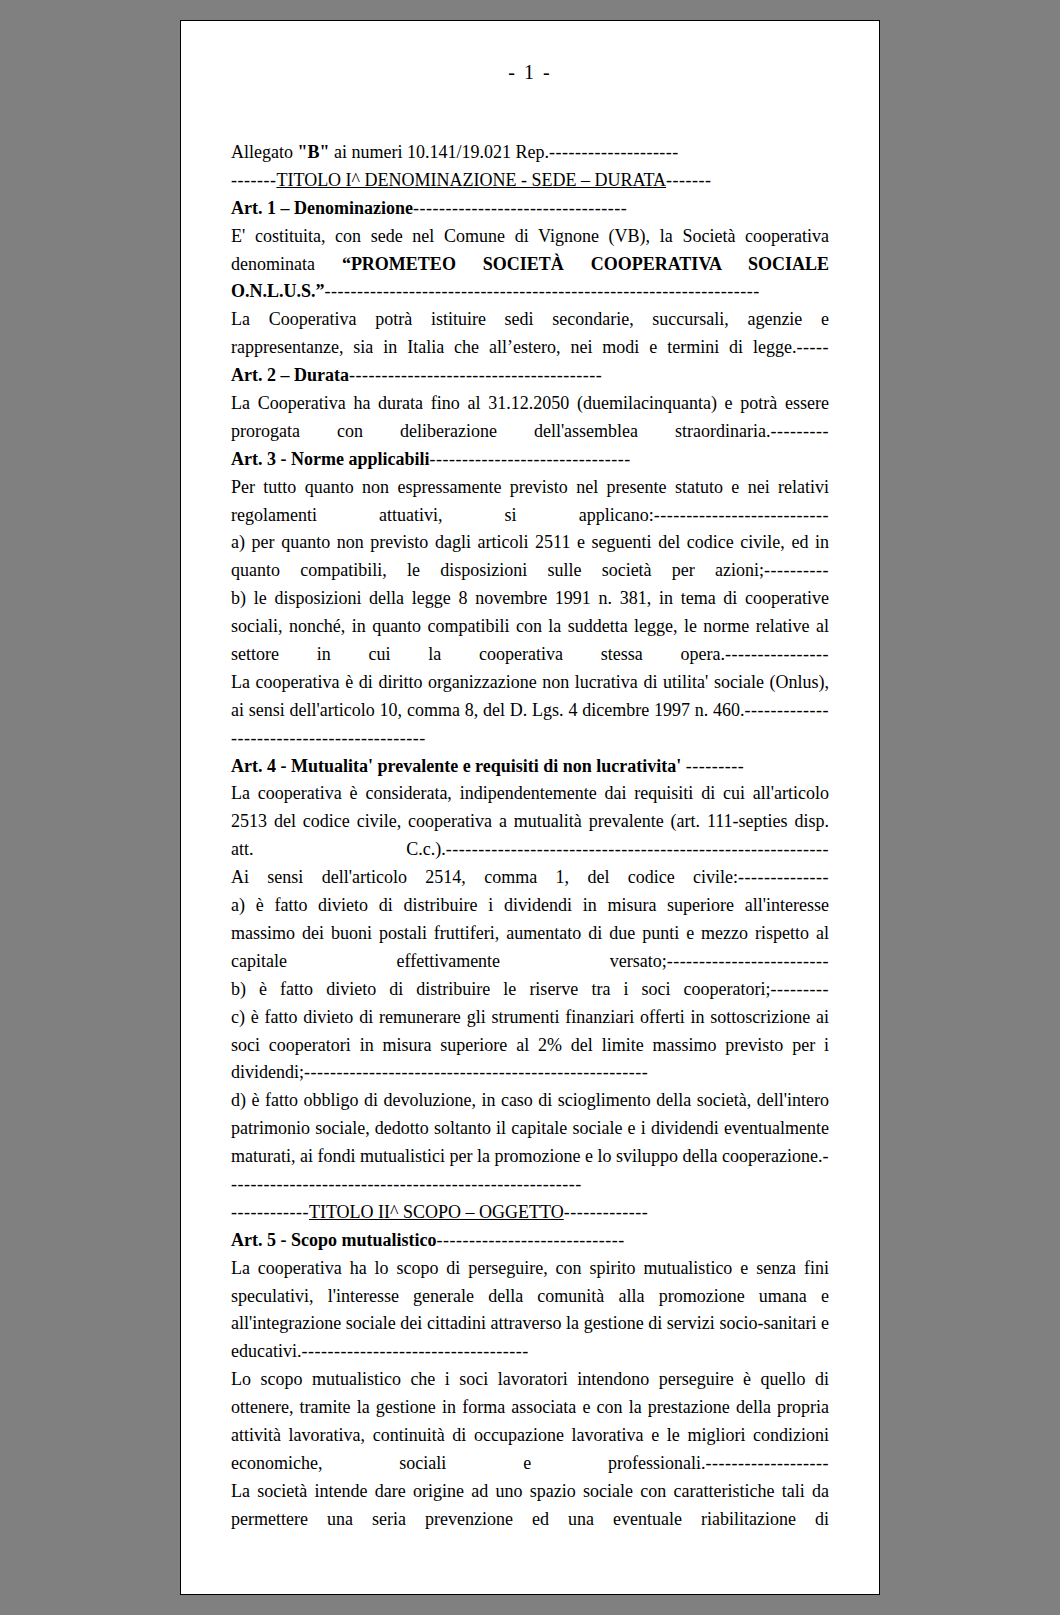- 1 -
Allegato "B" ai numeri 10.141/19.021 Rep.--------------------
-------TITOLO I^ DENOMINAZIONE - SEDE – DURATA-------
Art. 1 – Denominazione---------------------------------
E' costituita, con sede nel Comune di Vignone (VB), la Società cooperativa denominata “PROMETEO SOCIETÀ COOPERATIVA SOCIALE O.N.L.U.S.”-------------------------------------------------------------------
La Cooperativa potrà istituire sedi secondarie, succursali, agenzie e rappresentanze, sia in Italia che all’estero, nei modi e termini di legge.-----
Art. 2 – Durata---------------------------------------
La Cooperativa ha durata fino al 31.12.2050 (duemilacinquanta) e potrà essere prorogata con deliberazione dell'assemblea straordinaria.---------
Art. 3 - Norme applicabili-------------------------------
Per tutto quanto non espressamente previsto nel presente statuto e nei relativi regolamenti attuativi, si applicano:---------------------------
a) per quanto non previsto dagli articoli 2511 e seguenti del codice civile, ed in quanto compatibili, le disposizioni sulle società per azioni;----------
b) le disposizioni della legge 8 novembre 1991 n. 381, in tema di cooperative sociali, nonché, in quanto compatibili con la suddetta legge, le norme relative al settore in cui la cooperativa stessa opera.----------------
La cooperativa è di diritto organizzazione non lucrativa di utilita' sociale (Onlus), ai sensi dell'articolo 10, comma 8, del D. Lgs. 4 dicembre 1997 n. 460.-------------------------------------------
Art. 4 - Mutualita' prevalente e requisiti di non lucrativita' ---------
La cooperativa è considerata, indipendentemente dai requisiti di cui all'articolo 2513 del codice civile, cooperativa a mutualità prevalente (art. 111-septies disp. att. C.c.).-----------------------------------------------------------
Ai sensi dell'articolo 2514, comma 1, del codice civile:--------------
a) è fatto divieto di distribuire i dividendi in misura superiore all'interesse massimo dei buoni postali fruttiferi, aumentato di due punti e mezzo rispetto al capitale effettivamente versato;-------------------------
b) è fatto divieto di distribuire le riserve tra i soci cooperatori;---------
c) è fatto divieto di remunerare gli strumenti finanziari offerti in sottoscrizione ai soci cooperatori in misura superiore al 2% del limite massimo previsto per i dividendi;-----------------------------------------------------
d) è fatto obbligo di devoluzione, in caso di scioglimento della società, dell'intero patrimonio sociale, dedotto soltanto il capitale sociale e i dividendi eventualmente maturati, ai fondi mutualistici per la promozione e lo sviluppo della cooperazione.-------------------------------------------------------
------------TITOLO II^ SCOPO – OGGETTO-------------
Art. 5 - Scopo mutualistico-----------------------------
La cooperativa ha lo scopo di perseguire, con spirito mutualistico e senza fini speculativi, l'interesse generale della comunità alla promozione umana e all'integrazione sociale dei cittadini attraverso la gestione di servizi socio-sanitari e educativi.-----------------------------------
Lo scopo mutualistico che i soci lavoratori intendono perseguire è quello di ottenere, tramite la gestione in forma associata e con la prestazione della propria attività lavorativa, continuità di occupazione lavorativa e le migliori condizioni economiche, sociali e professionali.-------------------
La società intende dare origine ad uno spazio sociale con caratteristiche tali da permettere una seria prevenzione ed una eventuale riabilitazione di